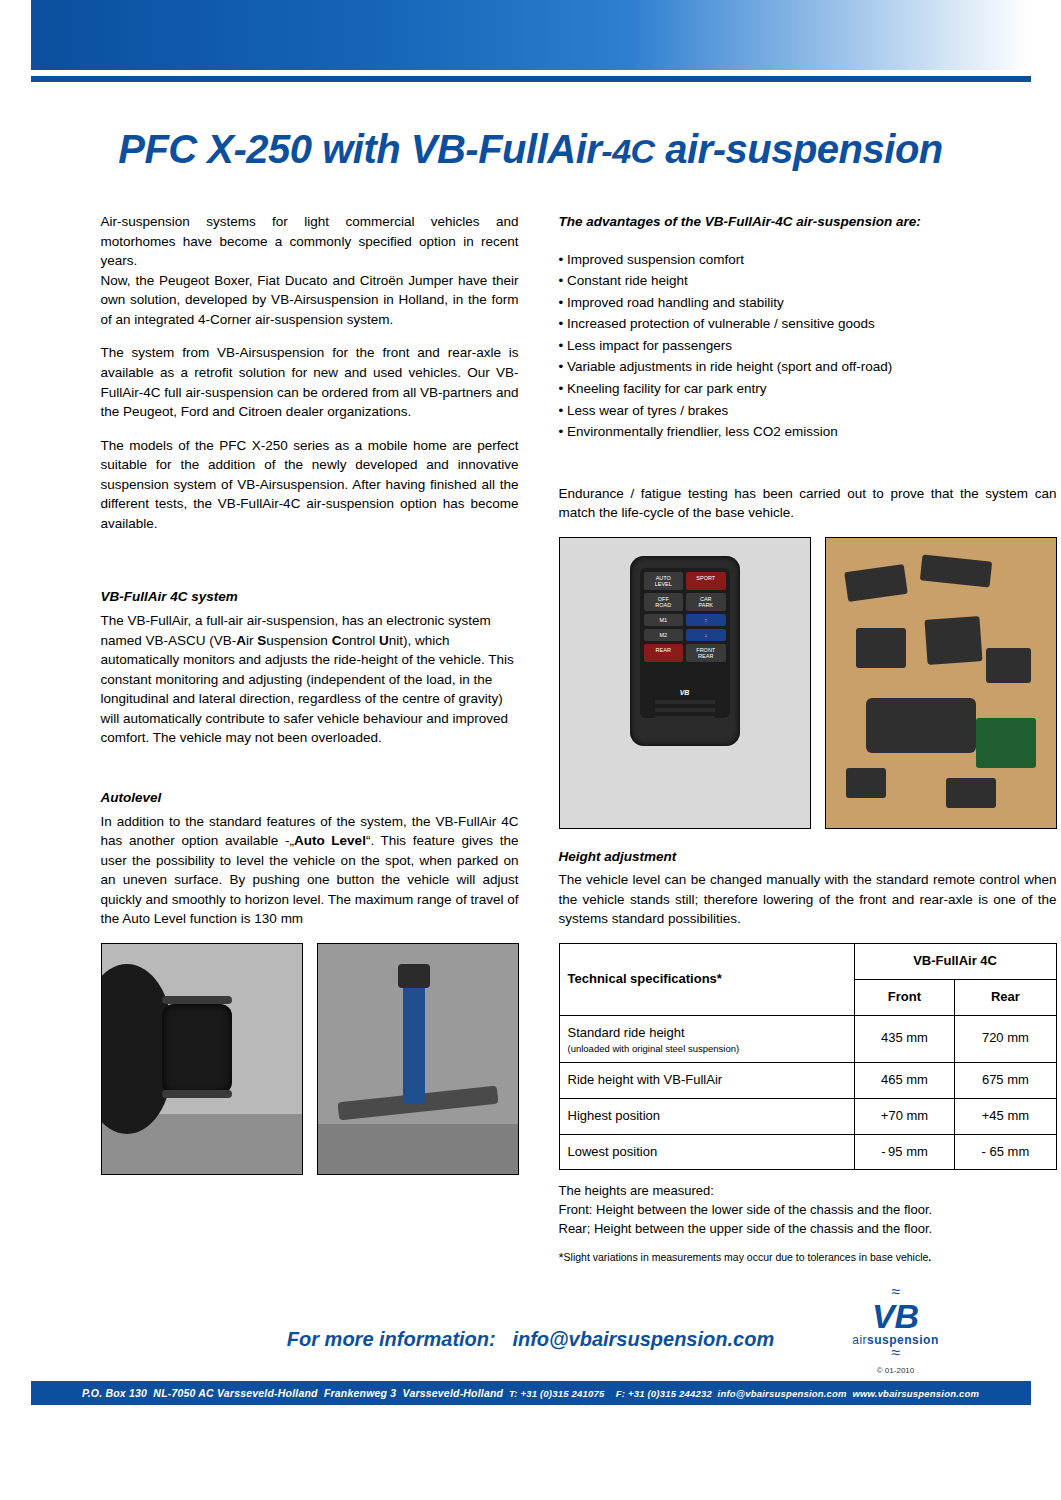PFC X-250 with VB-FullAir-4C air-suspension
Air-suspension systems for light commercial vehicles and motorhomes have become a commonly specified option in recent years.
Now, the Peugeot Boxer, Fiat Ducato and Citroën Jumper have their own solution, developed by VB-Airsuspension in Holland, in the form of an integrated 4-Corner air-suspension system.
The system from VB-Airsuspension for the front and rear-axle is available as a retrofit solution for new and used vehicles. Our VB-FullAir-4C full air-suspension can be ordered from all VB-partners and the Peugeot, Ford and Citroen dealer organizations.
The models of the PFC X-250 series as a mobile home are perfect suitable for the addition of the newly developed and innovative suspension system of VB-Airsuspension. After having finished all the different tests, the VB-FullAir-4C air-suspension option has become available.
VB-FullAir 4C system
The VB-FullAir, a full-air air-suspension, has an electronic system named VB-ASCU (VB-Air Suspension Control Unit), which automatically monitors and adjusts the ride-height of the vehicle. This constant monitoring and adjusting (independent of the load, in the longitudinal and lateral direction, regardless of the centre of gravity) will automatically contribute to safer vehicle behaviour and improved comfort. The vehicle may not been overloaded.
Autolevel
In addition to the standard features of the system, the VB-FullAir 4C has another option available -„Auto Level“. This feature gives the user the possibility to level the vehicle on the spot, when parked on an uneven surface. By pushing one button the vehicle will adjust quickly and smoothly to horizon level. The maximum range of travel of the Auto Level function is 130 mm
The advantages of the VB-FullAir-4C air-suspension are:
Improved suspension comfort
Constant ride height
Improved road handling and stability
Increased protection of vulnerable / sensitive goods
Less impact for passengers
Variable adjustments in ride height (sport and off-road)
Kneeling facility for car park entry
Less wear of tyres / brakes
Environmentally friendlier, less CO2 emission
Endurance / fatigue testing has been carried out to prove that the system can match the life-cycle of the base vehicle.
AUTO
LEVEL
SPORT
OFF
ROAD
CAR
PARK
M1
↑
M2
↓
REAR
FRONT
REAR
VB
Height adjustment
The vehicle level can be changed manually with the standard remote control when the vehicle stands still; therefore lowering of the front and rear-axle is one of the systems standard possibilities.
| Technical specifications* | VB-FullAir 4C |
| --- | --- |
| Front | Rear |
| Standard ride height (unloaded with original steel suspension) | 435 mm | 720 mm |
| Ride height with VB-FullAir | 465 mm | 675 mm |
| Highest position | +70 mm | +45 mm |
| Lowest position | - 95 mm | - 65 mm |
The heights are measured:
Front: Height between the lower side of the chassis and the floor.
Rear; Height between the upper side of the chassis and the floor.
*Slight variations in measurements may occur due to tolerances in base vehicle.
≈
VB
airsuspension
≈
© 01-2010
For more information: info@vbairsuspension.com
P.O. Box 130 NL-7050 AC Varsseveld-Holland Frankenweg 3 Varsseveld-Holland T: +31 (0)315 241075 F: +31 (0)315 244232 info@vbairsuspension.com www.vbairsuspension.com